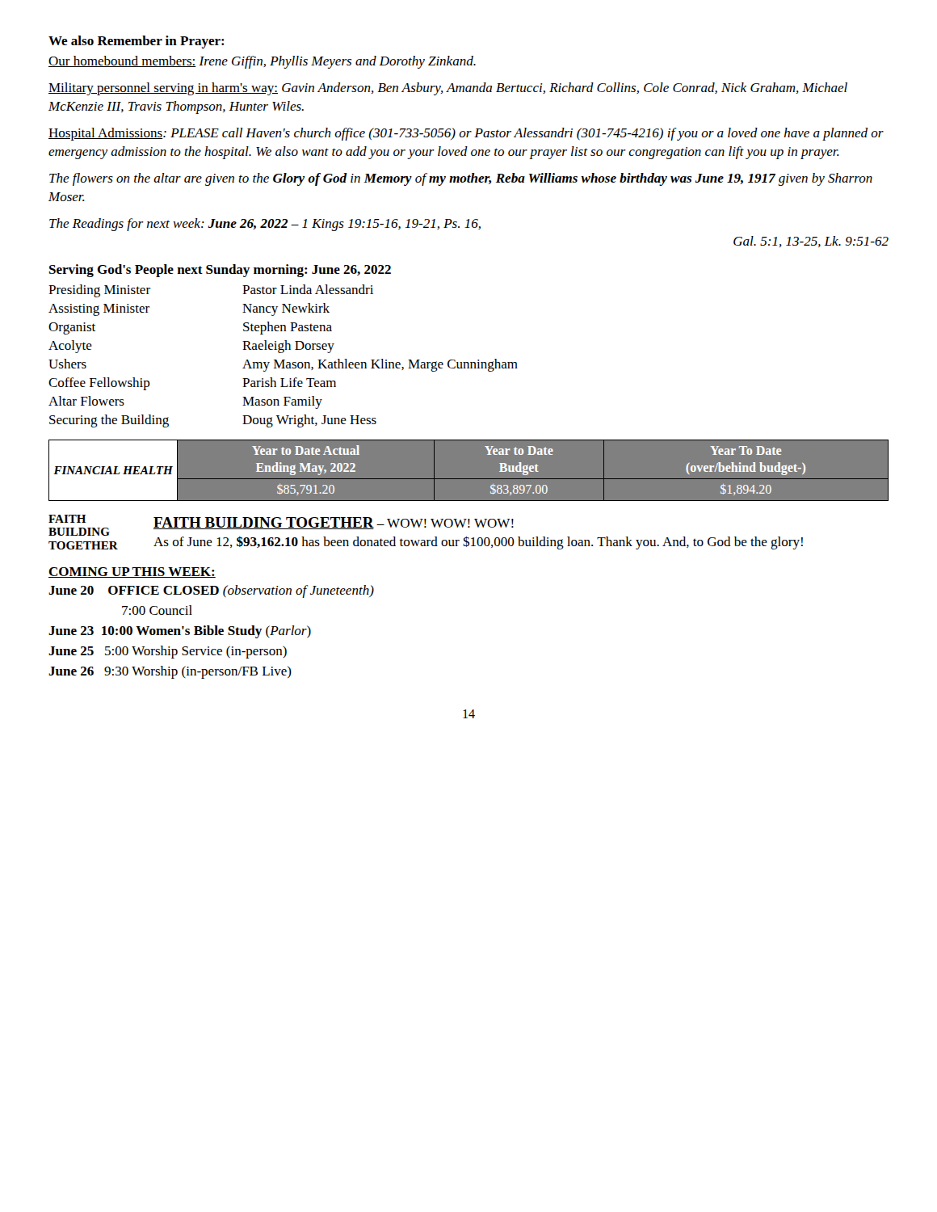We also Remember in Prayer:
Our homebound members: Irene Giffin, Phyllis Meyers and Dorothy Zinkand.
Military personnel serving in harm's way: Gavin Anderson, Ben Asbury, Amanda Bertucci, Richard Collins, Cole Conrad, Nick Graham, Michael McKenzie III, Travis Thompson, Hunter Wiles.
Hospital Admissions: PLEASE call Haven's church office (301-733-5056) or Pastor Alessandri (301-745-4216) if you or a loved one have a planned or emergency admission to the hospital. We also want to add you or your loved one to our prayer list so our congregation can lift you up in prayer.
The flowers on the altar are given to the Glory of God in Memory of my mother, Reba Williams whose birthday was June 19, 1917 given by Sharron Moser.
The Readings for next week: June 26, 2022 – 1 Kings 19:15-16, 19-21, Ps. 16, Gal. 5:1, 13-25, Lk. 9:51-62
Serving God's People next Sunday morning: June 26, 2022
| Presiding Minister | Pastor Linda Alessandri |
| Assisting Minister | Nancy Newkirk |
| Organist | Stephen Pastena |
| Acolyte | Raeleigh Dorsey |
| Ushers | Amy Mason, Kathleen Kline, Marge Cunningham |
| Coffee Fellowship | Parish Life Team |
| Altar Flowers | Mason Family |
| Securing the Building | Doug Wright, June Hess |
| FINANCIAL HEALTH | Year to Date Actual Ending May, 2022 | Year to Date Budget | Year To Date (over/behind budget-) |
| $85,791.20 | $83,897.00 | $1,894.20 |
FAITH
BUILDING
TOGETHER FAITH BUILDING TOGETHER – WOW! WOW! WOW!
As of June 12, $93,162.10 has been donated toward our $100,000 building loan. Thank you. And, to God be the glory!
COMING UP THIS WEEK:
June 20 OFFICE CLOSED (observation of Juneteenth)
7:00 Council
June 23 10:00 Women's Bible Study (Parlor)
June 25 5:00 Worship Service (in-person)
June 26 9:30 Worship (in-person/FB Live)
14